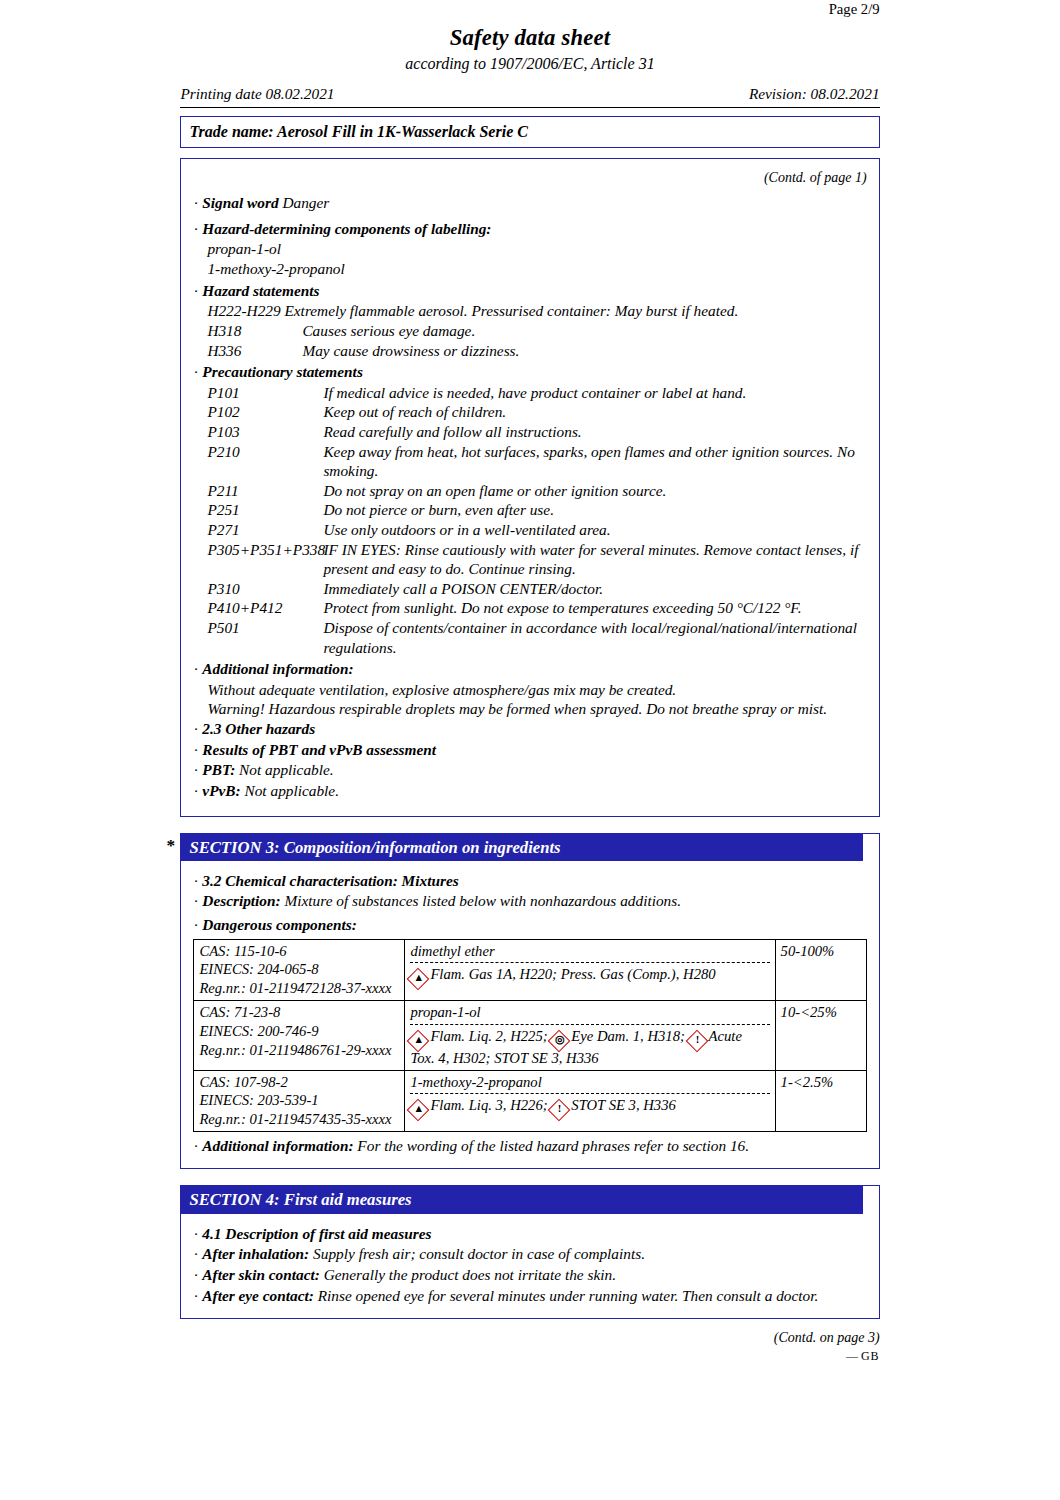Page 2/9
Safety data sheet
according to 1907/2006/EC, Article 31
Printing date 08.02.2021 Revision: 08.02.2021
Trade name: Aerosol Fill in 1K-Wasserlack Serie C
(Contd. of page 1)
Signal word Danger
Hazard-determining components of labelling:
propan-1-ol
1-methoxy-2-propanol
Hazard statements
H222-H229 Extremely flammable aerosol. Pressurised container: May burst if heated.
H318
Causes serious eye damage.
H336
May cause drowsiness or dizziness.
Precautionary statements
P101
If medical advice is needed, have product container or label at hand.
P102
Keep out of reach of children.
P103
Read carefully and follow all instructions.
P210
Keep away from heat, hot surfaces, sparks, open flames and other ignition sources. No smoking.
P211
Do not spray on an open flame or other ignition source.
P251
Do not pierce or burn, even after use.
P271
Use only outdoors or in a well-ventilated area.
P305+P351+P338
IF IN EYES: Rinse cautiously with water for several minutes. Remove contact lenses, if present and easy to do. Continue rinsing.
P310
Immediately call a POISON CENTER/doctor.
P410+P412
Protect from sunlight. Do not expose to temperatures exceeding 50 °C/122 °F.
P501
Dispose of contents/container in accordance with local/regional/national/international regulations.
Additional information:
Without adequate ventilation, explosive atmosphere/gas mix may be created.
Warning! Hazardous respirable droplets may be formed when sprayed. Do not breathe spray or mist.
2.3 Other hazards
Results of PBT and vPvB assessment
PBT: Not applicable.
vPvB: Not applicable.
*
SECTION 3: Composition/information on ingredients
3.2 Chemical characterisation: Mixtures
Description: Mixture of substances listed below with nonhazardous additions.
Dangerous components:
| CAS: 115-10-6 EINECS: 204-065-8 Reg.nr.: 01-2119472128-37-xxxx | dimethyl ether ▲ Flam. Gas 1A, H220; Press. Gas (Comp.), H280 | 50-100% |
| CAS: 71-23-8 EINECS: 200-746-9 Reg.nr.: 01-2119486761-29-xxxx | propan-1-ol ▲ Flam. Liq. 2, H225; ◎ Eye Dam. 1, H318; ! Acute Tox. 4, H302; STOT SE 3, H336 | 10-<25% |
| CAS: 107-98-2 EINECS: 203-539-1 Reg.nr.: 01-2119457435-35-xxxx | 1-methoxy-2-propanol ▲ Flam. Liq. 3, H226; ! STOT SE 3, H336 | 1-<2.5% |
Additional information: For the wording of the listed hazard phrases refer to section 16.
SECTION 4: First aid measures
4.1 Description of first aid measures
After inhalation: Supply fresh air; consult doctor in case of complaints.
After skin contact: Generally the product does not irritate the skin.
After eye contact: Rinse opened eye for several minutes under running water. Then consult a doctor.
(Contd. on page 3)
GB